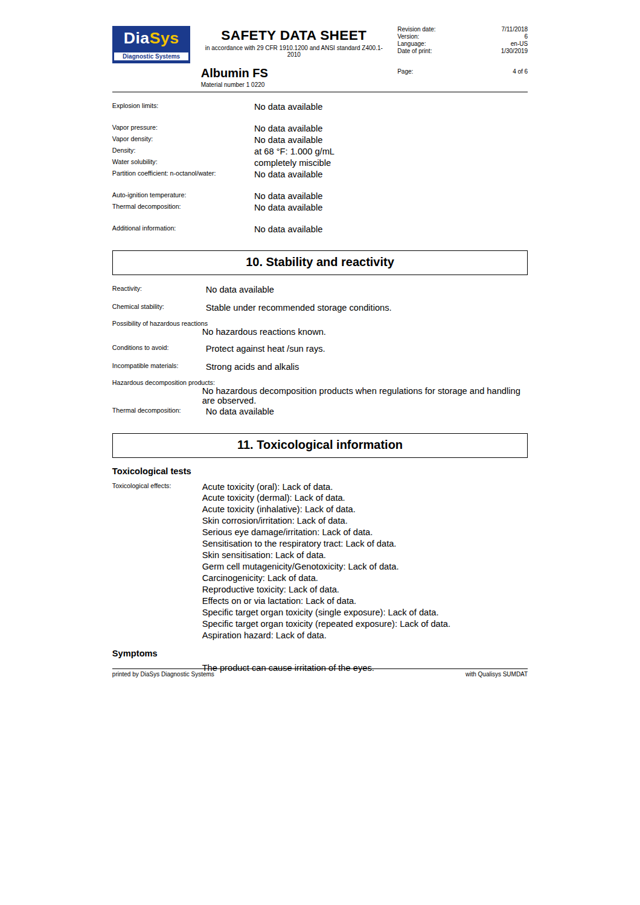DiaSys
Diagnostic Systems
SAFETY DATA SHEET
in accordance with 29 CFR 1910.1200 and ANSI standard Z400.1-2010
Albumin FS
Material number 1 0220
| Revision date: | 7/11/2018 |
| Version: | 6 |
| Language: | en-US |
| Date of print: | 1/30/2019 |
Page: 4 of 6
| Explosion limits: | No data available |
| Vapor pressure: | No data available |
| Vapor density: | No data available |
| Density: | at 68 °F: 1.000 g/mL |
| Water solubility: | completely miscible |
| Partition coefficient: n-octanol/water: | No data available |
| Auto-ignition temperature: | No data available |
| Thermal decomposition: | No data available |
| Additional information: | No data available |
10. Stability and reactivity
| Reactivity: | No data available |
| Chemical stability: | Stable under recommended storage conditions. |
Possibility of hazardous reactions
No hazardous reactions known.
| Conditions to avoid: | Protect against heat /sun rays. |
| Incompatible materials: | Strong acids and alkalis |
Hazardous decomposition products:
No hazardous decomposition products when regulations for storage and handling are observed.
| Thermal decomposition: | No data available |
11. Toxicological information
Toxicological tests
| Toxicological effects: | Acute toxicity (oral): Lack of data. |
Acute toxicity (dermal): Lack of data.
Acute toxicity (inhalative): Lack of data.
Skin corrosion/irritation: Lack of data.
Serious eye damage/irritation: Lack of data.
Sensitisation to the respiratory tract: Lack of data.
Skin sensitisation: Lack of data.
Germ cell mutagenicity/Genotoxicity: Lack of data.
Carcinogenicity: Lack of data.
Reproductive toxicity: Lack of data.
Effects on or via lactation: Lack of data.
Specific target organ toxicity (single exposure): Lack of data.
Specific target organ toxicity (repeated exposure): Lack of data.
Aspiration hazard: Lack of data.
Symptoms
The product can cause irritation of the eyes.
printed by DiaSys Diagnostic Systems with Qualisys SUMDAT